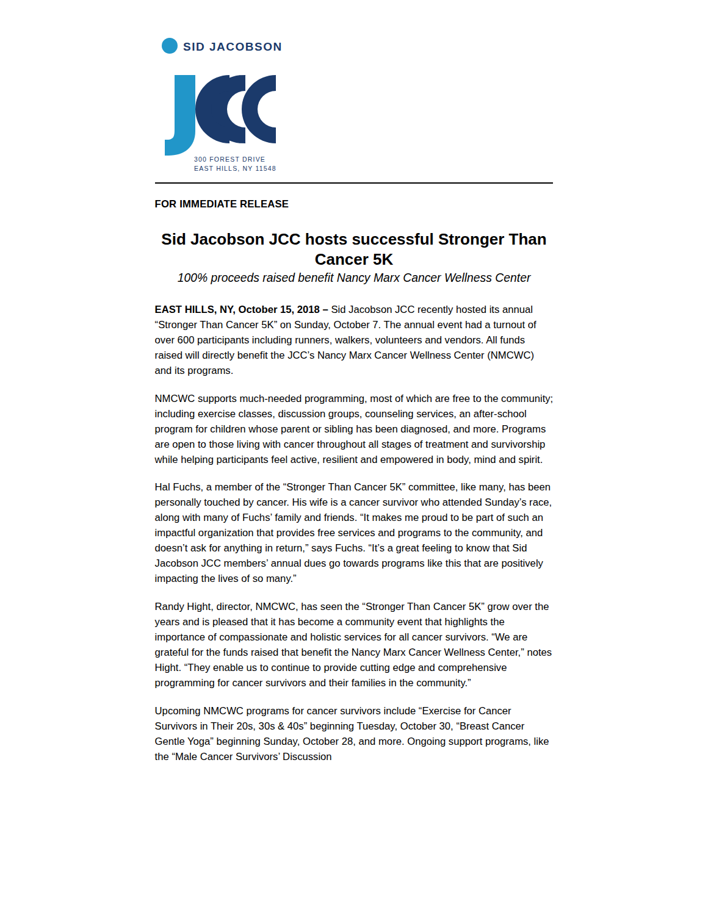SID JACOBSON 300 FOREST DRIVE EAST HILLS, NY 11548
FOR IMMEDIATE RELEASE
Sid Jacobson JCC hosts successful Stronger Than Cancer 5K
100% proceeds raised benefit Nancy Marx Cancer Wellness Center
EAST HILLS, NY, October 15, 2018 – Sid Jacobson JCC recently hosted its annual “Stronger Than Cancer 5K” on Sunday, October 7. The annual event had a turnout of over 600 participants including runners, walkers, volunteers and vendors. All funds raised will directly benefit the JCC’s Nancy Marx Cancer Wellness Center (NMCWC) and its programs.
NMCWC supports much-needed programming, most of which are free to the community; including exercise classes, discussion groups, counseling services, an after-school program for children whose parent or sibling has been diagnosed, and more. Programs are open to those living with cancer throughout all stages of treatment and survivorship while helping participants feel active, resilient and empowered in body, mind and spirit.
Hal Fuchs, a member of the “Stronger Than Cancer 5K” committee, like many, has been personally touched by cancer. His wife is a cancer survivor who attended Sunday’s race, along with many of Fuchs’ family and friends. “It makes me proud to be part of such an impactful organization that provides free services and programs to the community, and doesn’t ask for anything in return,” says Fuchs. “It’s a great feeling to know that Sid Jacobson JCC members’ annual dues go towards programs like this that are positively impacting the lives of so many.”
Randy Hight, director, NMCWC, has seen the “Stronger Than Cancer 5K” grow over the years and is pleased that it has become a community event that highlights the importance of compassionate and holistic services for all cancer survivors. “We are grateful for the funds raised that benefit the Nancy Marx Cancer Wellness Center,” notes Hight. “They enable us to continue to provide cutting edge and comprehensive programming for cancer survivors and their families in the community.”
Upcoming NMCWC programs for cancer survivors include “Exercise for Cancer Survivors in Their 20s, 30s & 40s” beginning Tuesday, October 30, “Breast Cancer Gentle Yoga” beginning Sunday, October 28, and more. Ongoing support programs, like the “Male Cancer Survivors’ Discussion